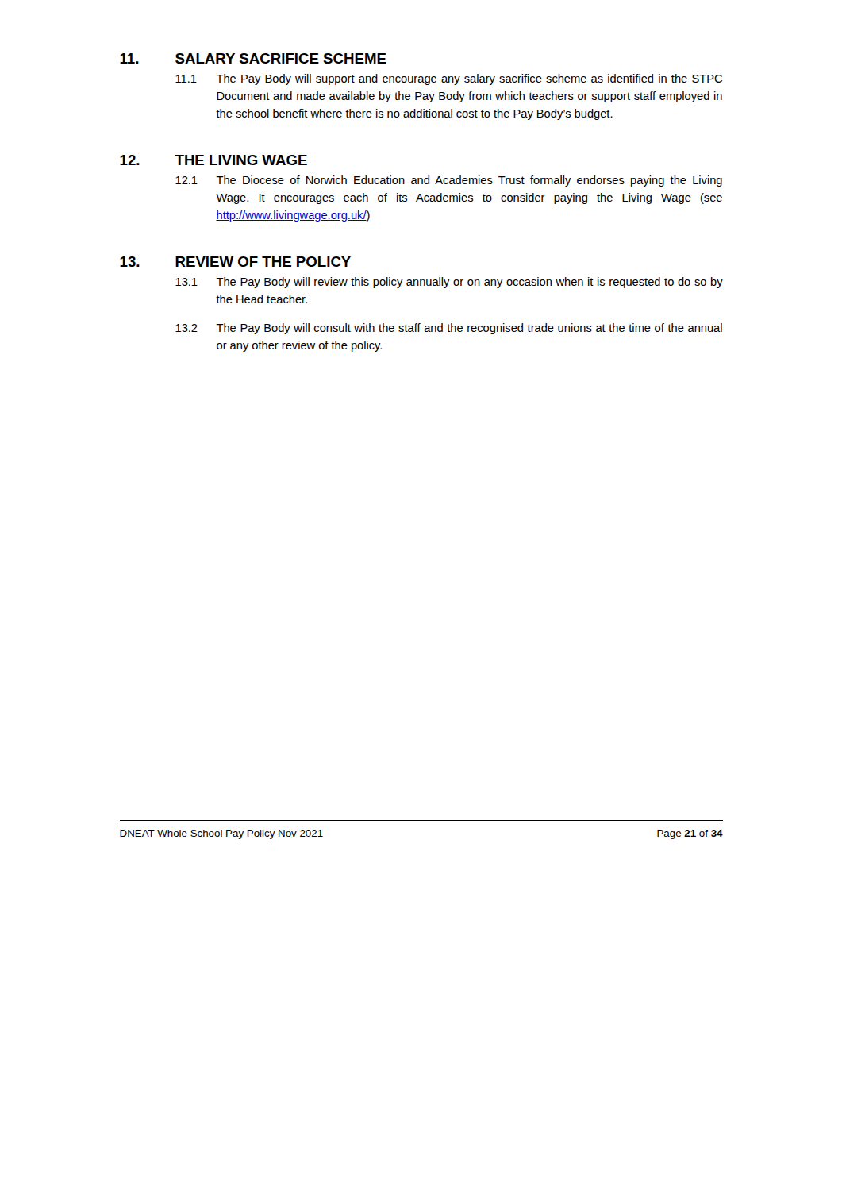11.
SALARY SACRIFICE SCHEME
11.1
The Pay Body will support and encourage any salary sacrifice scheme as identified in the STPC Document and made available by the Pay Body from which teachers or support staff employed in the school benefit where there is no additional cost to the Pay Body’s budget.
12.
THE LIVING WAGE
12.1
The Diocese of Norwich Education and Academies Trust formally endorses paying the Living Wage. It encourages each of its Academies to consider paying the Living Wage (see http://www.livingwage.org.uk/)
13.
REVIEW OF THE POLICY
13.1
The Pay Body will review this policy annually or on any occasion when it is requested to do so by the Head teacher.
13.2
The Pay Body will consult with the staff and the recognised trade unions at the time of the annual or any other review of the policy.
DNEAT Whole School Pay Policy Nov 2021
Page 21 of 34